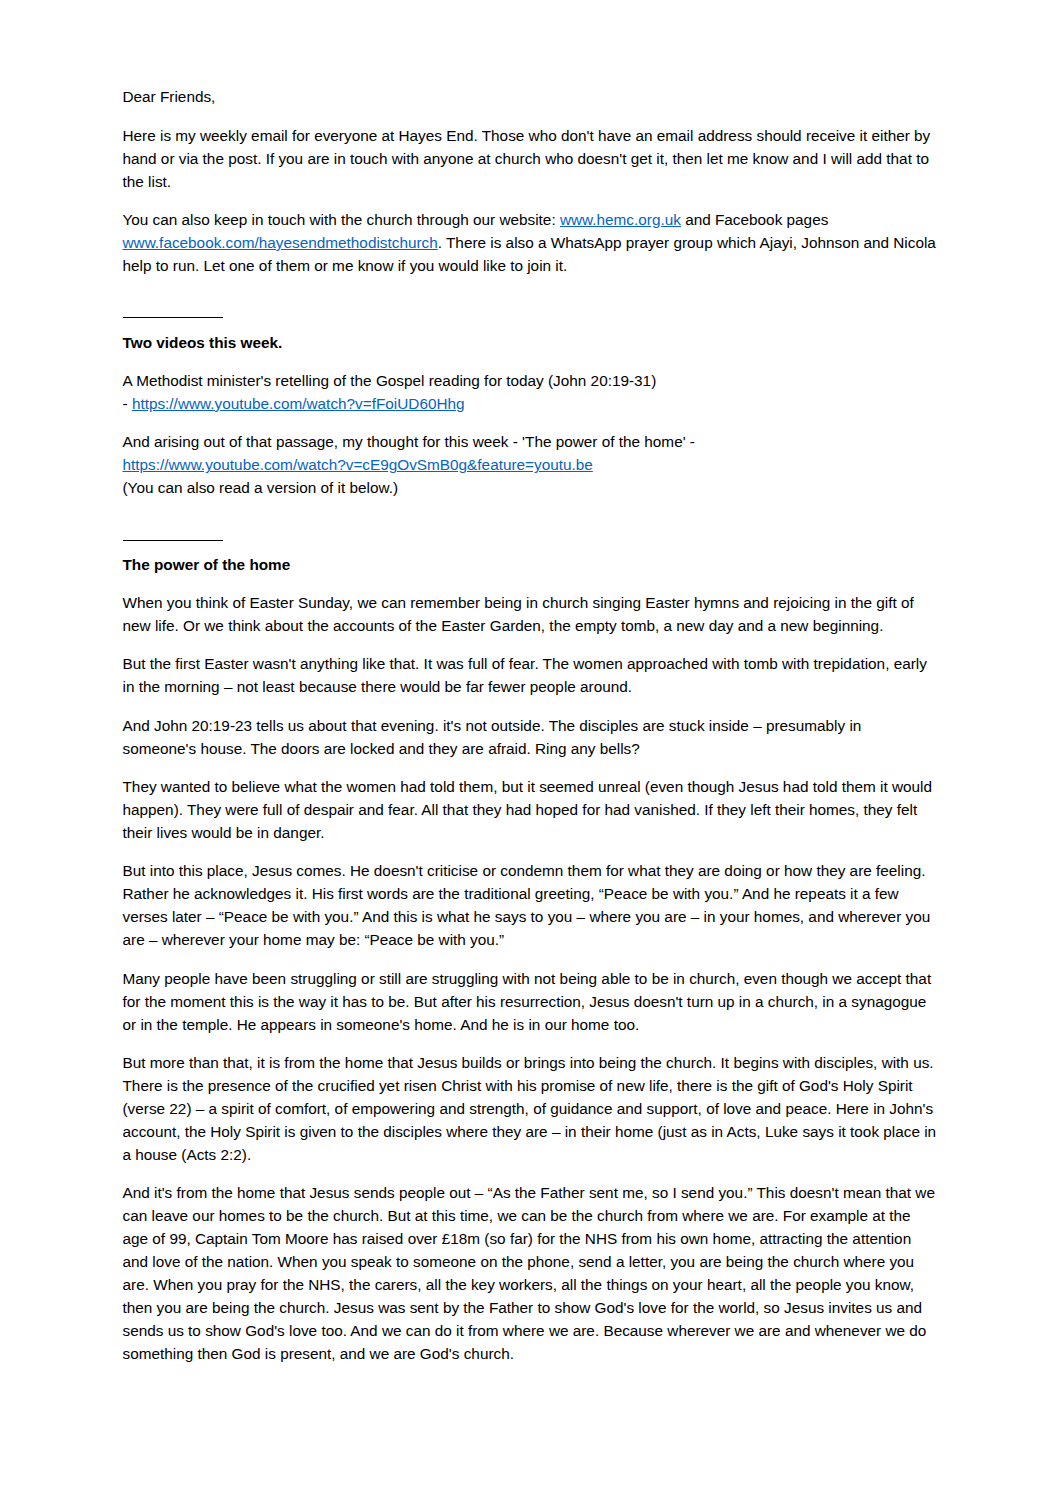Dear Friends,
Here is my weekly email for everyone at Hayes End. Those who don't have an email address should receive it either by hand or via the post. If you are in touch with anyone at church who doesn't get it, then let me know and I will add that to the list.
You can also keep in touch with the church through our website: www.hemc.org.uk and Facebook pages www.facebook.com/hayesendmethodistchurch. There is also a WhatsApp prayer group which Ajayi, Johnson and Nicola help to run. Let one of them or me know if you would like to join it.
Two videos this week.
A Methodist minister's retelling of the Gospel reading for today (John 20:19-31)
- https://www.youtube.com/watch?v=fFoiUD60Hhg
And arising out of that passage, my thought for this week - 'The power of the home' -
https://www.youtube.com/watch?v=cE9gOvSmB0g&feature=youtu.be
(You can also read a version of it below.)
The power of the home
When you think of Easter Sunday, we can remember being in church singing Easter hymns and rejoicing in the gift of new life. Or we think about the accounts of the Easter Garden, the empty tomb, a new day and a new beginning.
But the first Easter wasn't anything like that. It was full of fear. The women approached with tomb with trepidation, early in the morning – not least because there would be far fewer people around.
And John 20:19-23 tells us about that evening. it's not outside. The disciples are stuck inside – presumably in someone's house. The doors are locked and they are afraid. Ring any bells?
They wanted to believe what the women had told them, but it seemed unreal (even though Jesus had told them it would happen). They were full of despair and fear. All that they had hoped for had vanished. If they left their homes, they felt their lives would be in danger.
But into this place, Jesus comes. He doesn't criticise or condemn them for what they are doing or how they are feeling. Rather he acknowledges it. His first words are the traditional greeting, “Peace be with you.” And he repeats it a few verses later – “Peace be with you.” And this is what he says to you – where you are – in your homes, and wherever you are – wherever your home may be: “Peace be with you.”
Many people have been struggling or still are struggling with not being able to be in church, even though we accept that for the moment this is the way it has to be. But after his resurrection, Jesus doesn't turn up in a church, in a synagogue or in the temple. He appears in someone's home. And he is in our home too.
But more than that, it is from the home that Jesus builds or brings into being the church. It begins with disciples, with us. There is the presence of the crucified yet risen Christ with his promise of new life, there is the gift of God's Holy Spirit (verse 22) – a spirit of comfort, of empowering and strength, of guidance and support, of love and peace. Here in John's account, the Holy Spirit is given to the disciples where they are – in their home (just as in Acts, Luke says it took place in a house (Acts 2:2).
And it's from the home that Jesus sends people out – “As the Father sent me, so I send you.” This doesn't mean that we can leave our homes to be the church. But at this time, we can be the church from where we are. For example at the age of 99, Captain Tom Moore has raised over £18m (so far) for the NHS from his own home, attracting the attention and love of the nation. When you speak to someone on the phone, send a letter, you are being the church where you are. When you pray for the NHS, the carers, all the key workers, all the things on your heart, all the people you know, then you are being the church. Jesus was sent by the Father to show God's love for the world, so Jesus invites us and sends us to show God's love too. And we can do it from where we are. Because wherever we are and whenever we do something then God is present, and we are God's church.